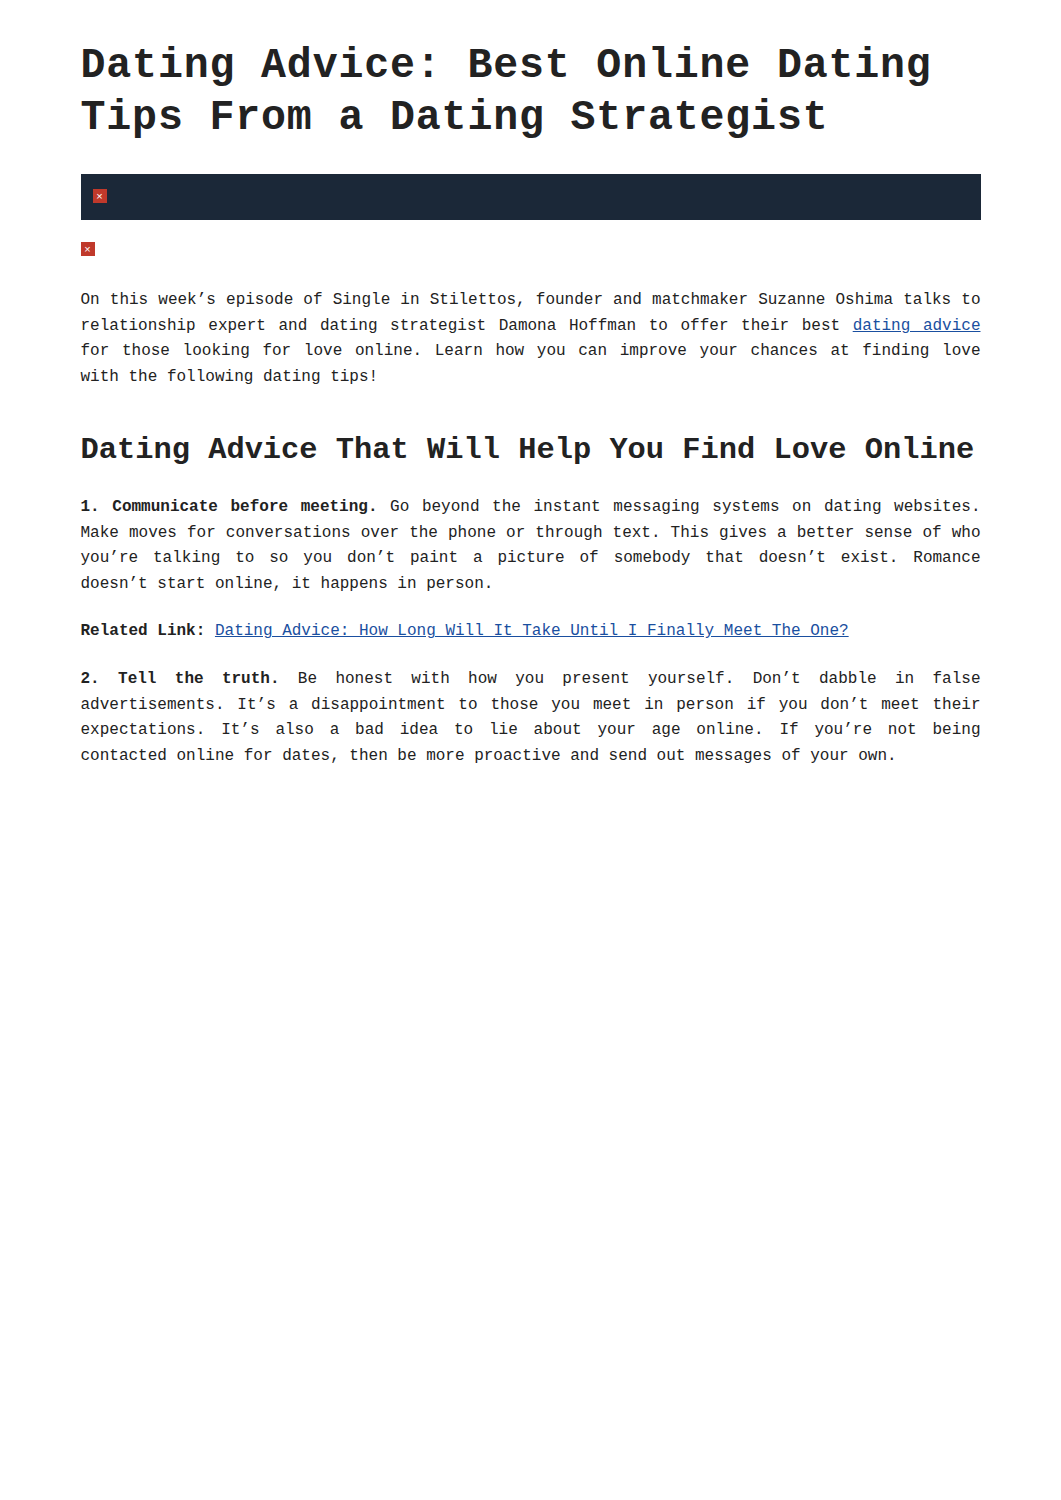Dating Advice: Best Online Dating Tips From a Dating Strategist
On this week’s episode of Single in Stilettos, founder and matchmaker Suzanne Oshima talks to relationship expert and dating strategist Damona Hoffman to offer their best dating advice for those looking for love online. Learn how you can improve your chances at finding love with the following dating tips!
Dating Advice That Will Help You Find Love Online
1. Communicate before meeting. Go beyond the instant messaging systems on dating websites. Make moves for conversations over the phone or through text. This gives a better sense of who you’re talking to so you don’t paint a picture of somebody that doesn’t exist. Romance doesn’t start online, it happens in person.
Related Link: Dating Advice: How Long Will It Take Until I Finally Meet The One?
2. Tell the truth. Be honest with how you present yourself. Don’t dabble in false advertisements. It’s a disappointment to those you meet in person if you don’t meet their expectations. It’s also a bad idea to lie about your age online. If you’re not being contacted online for dates, then be more proactive and send out messages of your own.